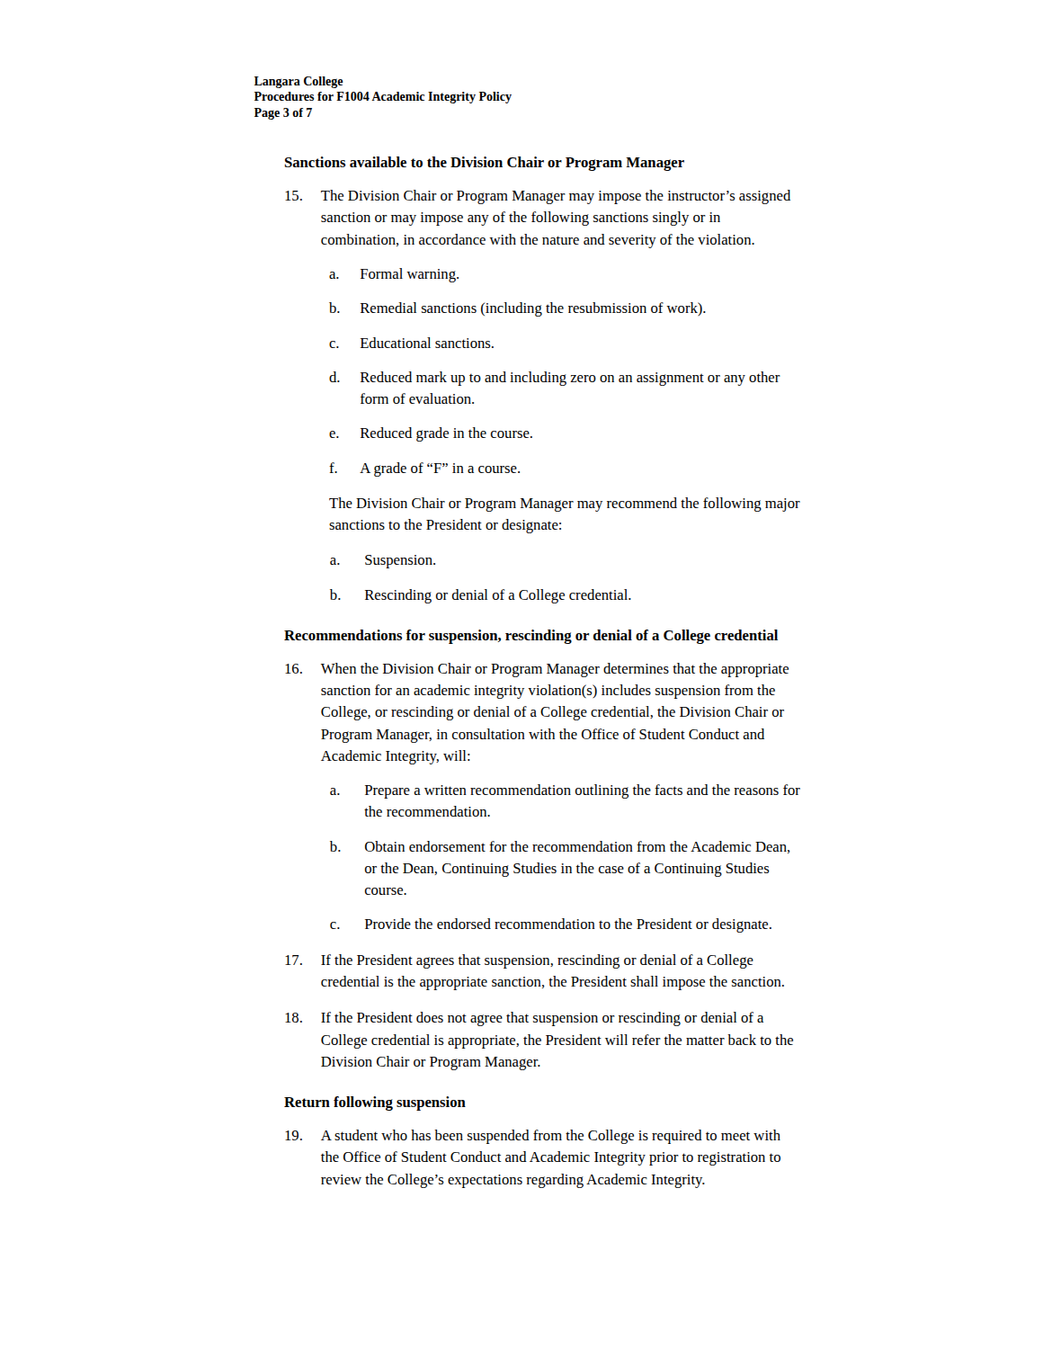Langara College
Procedures for F1004 Academic Integrity Policy
Page 3 of 7
Sanctions available to the Division Chair or Program Manager
15. The Division Chair or Program Manager may impose the instructor’s assigned sanction or may impose any of the following sanctions singly or in combination, in accordance with the nature and severity of the violation.
a. Formal warning.
b. Remedial sanctions (including the resubmission of work).
c. Educational sanctions.
d. Reduced mark up to and including zero on an assignment or any other form of evaluation.
e. Reduced grade in the course.
f. A grade of “F” in a course.
The Division Chair or Program Manager may recommend the following major sanctions to the President or designate:
a. Suspension.
b. Rescinding or denial of a College credential.
Recommendations for suspension, rescinding or denial of a College credential
16. When the Division Chair or Program Manager determines that the appropriate sanction for an academic integrity violation(s) includes suspension from the College, or rescinding or denial of a College credential, the Division Chair or Program Manager, in consultation with the Office of Student Conduct and Academic Integrity, will:
a. Prepare a written recommendation outlining the facts and the reasons for the recommendation.
b. Obtain endorsement for the recommendation from the Academic Dean, or the Dean, Continuing Studies in the case of a Continuing Studies course.
c. Provide the endorsed recommendation to the President or designate.
17. If the President agrees that suspension, rescinding or denial of a College credential is the appropriate sanction, the President shall impose the sanction.
18. If the President does not agree that suspension or rescinding or denial of a College credential is appropriate, the President will refer the matter back to the Division Chair or Program Manager.
Return following suspension
19. A student who has been suspended from the College is required to meet with the Office of Student Conduct and Academic Integrity prior to registration to review the College’s expectations regarding Academic Integrity.